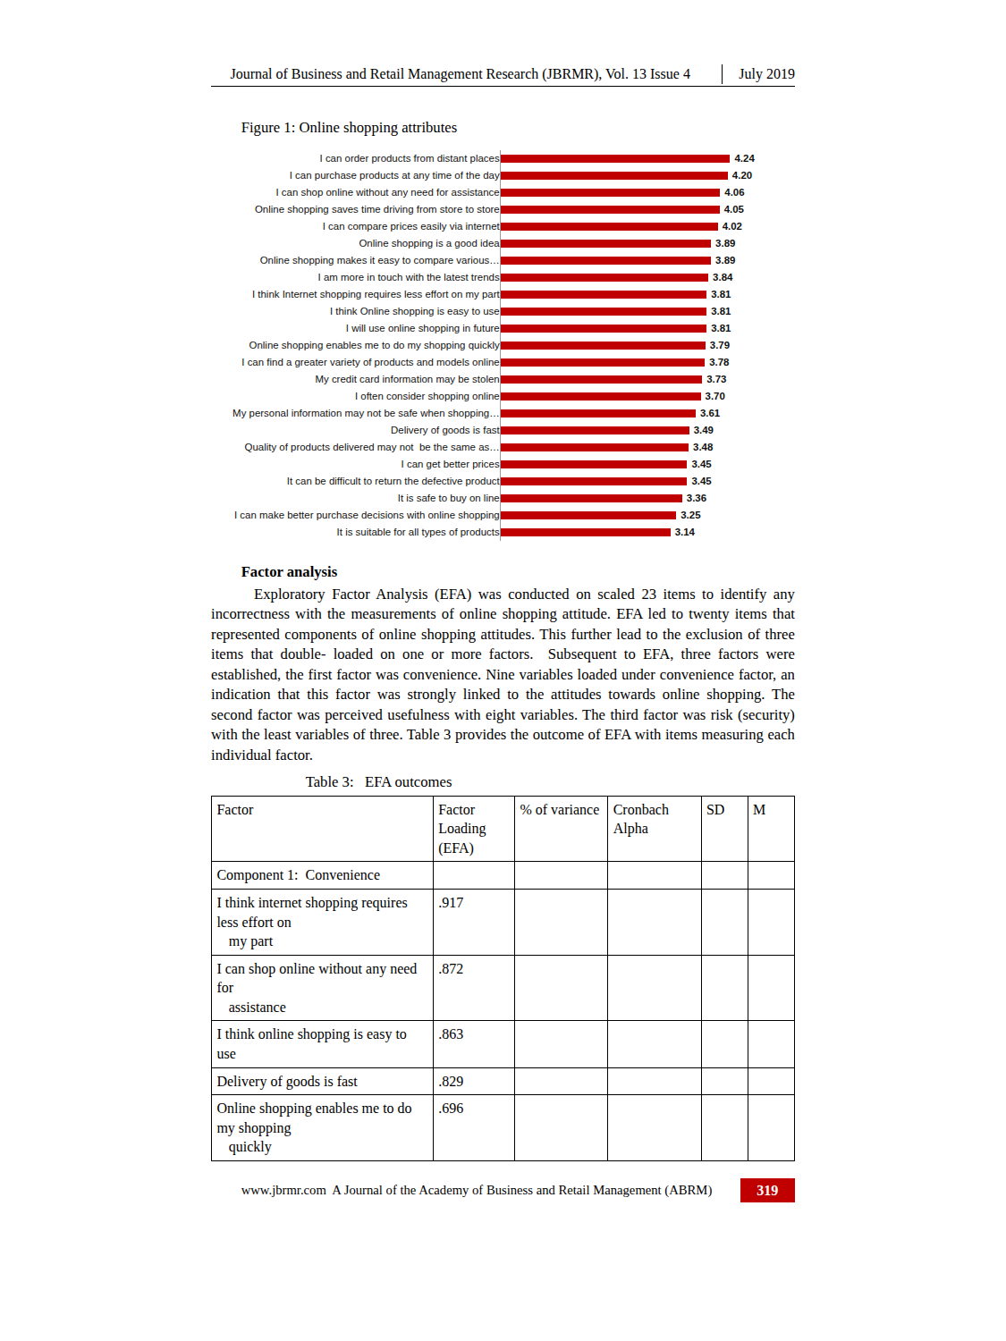Journal of Business and Retail Management Research (JBRMR), Vol. 13 Issue 4
July 2019
Figure 1: Online shopping attributes
| I can order products from distant places | | 4.24 |
| I can purchase products at any time of the day | | 4.20 |
| I can shop online without any need for assistance | | 4.06 |
| Online shopping saves time driving from store to store | | 4.05 |
| I can compare prices easily via internet | | 4.02 |
| Online shopping is a good idea | | 3.89 |
| Online shopping makes it easy to compare various… | | 3.89 |
| I am more in touch with the latest trends | | 3.84 |
| I think Internet shopping requires less effort on my part | | 3.81 |
| I think Online shopping is easy to use | | 3.81 |
| I will use online shopping in future | | 3.81 |
| Online shopping enables me to do my shopping quickly | | 3.79 |
| I can find a greater variety of products and models online | | 3.78 |
| My credit card information may be stolen | | 3.73 |
| I often consider shopping online | | 3.70 |
| My personal information may not be safe when shopping… | | 3.61 |
| Delivery of goods is fast | | 3.49 |
| Quality of products delivered may not be the same as… | | 3.48 |
| I can get better prices | | 3.45 |
| It can be difficult to return the defective product | | 3.45 |
| It is safe to buy on line | | 3.36 |
| I can make better purchase decisions with online shopping | | 3.25 |
| It is suitable for all types of products | | 3.14 |
Factor analysis
Exploratory Factor Analysis (EFA) was conducted on scaled 23 items to identify any incorrectness with the measurements of online shopping attitude. EFA led to twenty items that represented components of online shopping attitudes. This further lead to the exclusion of three items that double- loaded on one or more factors. Subsequent to EFA, three factors were established, the first factor was convenience. Nine variables loaded under convenience factor, an indication that this factor was strongly linked to the attitudes towards online shopping. The second factor was perceived usefulness with eight variables. The third factor was risk (security) with the least variables of three. Table 3 provides the outcome of EFA with items measuring each individual factor.
Table 3: EFA outcomes
| Factor | Factor Loading (EFA) | % of variance | Cronbach Alpha | SD | M |
| Component 1: Convenience | | | | | |
| I think internet shopping requires less effort on my part | .917 | | | | |
| I can shop online without any need for assistance | .872 | | | | |
| I think online shopping is easy to use | .863 | | | | |
| Delivery of goods is fast | .829 | | | | |
| Online shopping enables me to do my shopping quickly | .696 | | | | |
www.jbrmr.com A Journal of the Academy of Business and Retail Management (ABRM)
319